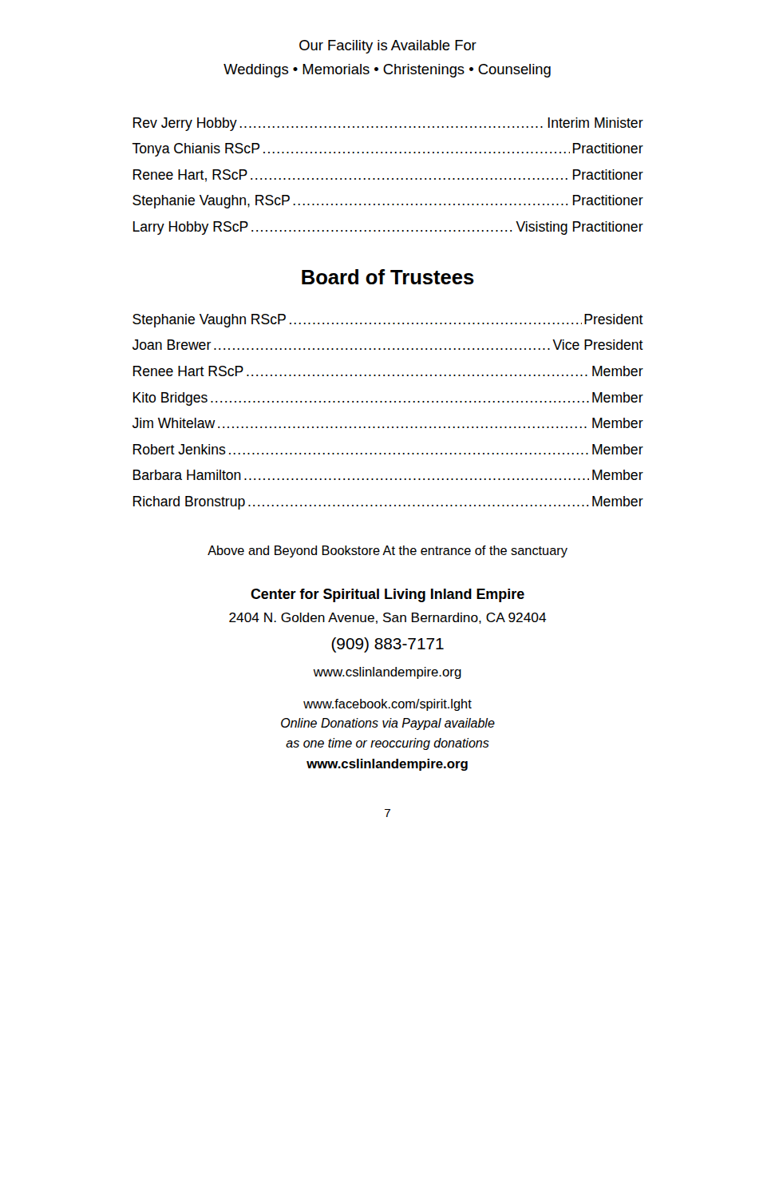Our Facility is Available For
Weddings • Memorials • Christenings • Counseling
Rev Jerry Hobby
Interim Minister
Tonya Chianis RScP
Practitioner
Renee Hart, RScP
Practitioner
Stephanie Vaughn, RScP
Practitioner
Larry Hobby RScP
Visisting Practitioner
Board of Trustees
Stephanie Vaughn RScP
President
Joan Brewer
Vice President
Renee Hart RScP
Member
Kito Bridges
Member
Jim Whitelaw
Member
Robert Jenkins
Member
Barbara Hamilton
Member
Richard Bronstrup
Member
Above and Beyond Bookstore At the entrance of the sanctuary
Center for Spiritual Living Inland Empire
2404 N. Golden Avenue, San Bernardino, CA 92404
(909) 883-7171
www.cslinlandempire.org
www.facebook.com/spirit.lght
Online Donations via Paypal available
as one time or reoccuring donations
www.cslinlandempire.org
7